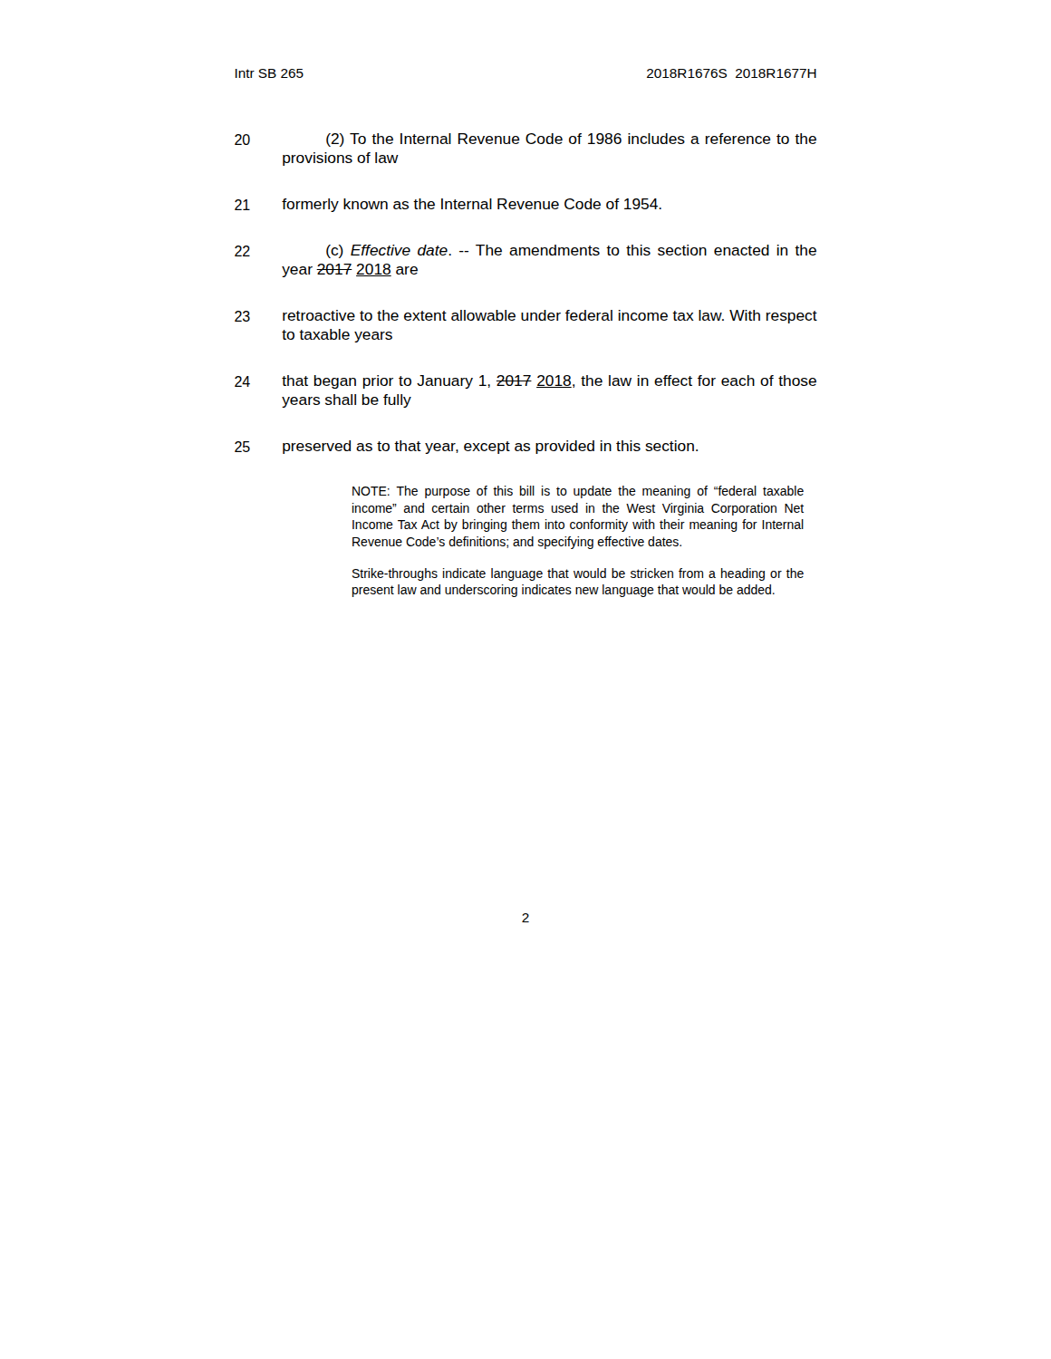Intr SB 265 2018R1676S 2018R1677H
20 (2) To the Internal Revenue Code of 1986 includes a reference to the provisions of law
21 formerly known as the Internal Revenue Code of 1954.
22 (c) Effective date. -- The amendments to this section enacted in the year 2017 2018 are
23 retroactive to the extent allowable under federal income tax law. With respect to taxable years
24 that began prior to January 1, 2017 2018, the law in effect for each of those years shall be fully
25 preserved as to that year, except as provided in this section.
NOTE: The purpose of this bill is to update the meaning of “federal taxable income” and certain other terms used in the West Virginia Corporation Net Income Tax Act by bringing them into conformity with their meaning for Internal Revenue Code’s definitions; and specifying effective dates.
Strike-throughs indicate language that would be stricken from a heading or the present law and underscoring indicates new language that would be added.
2